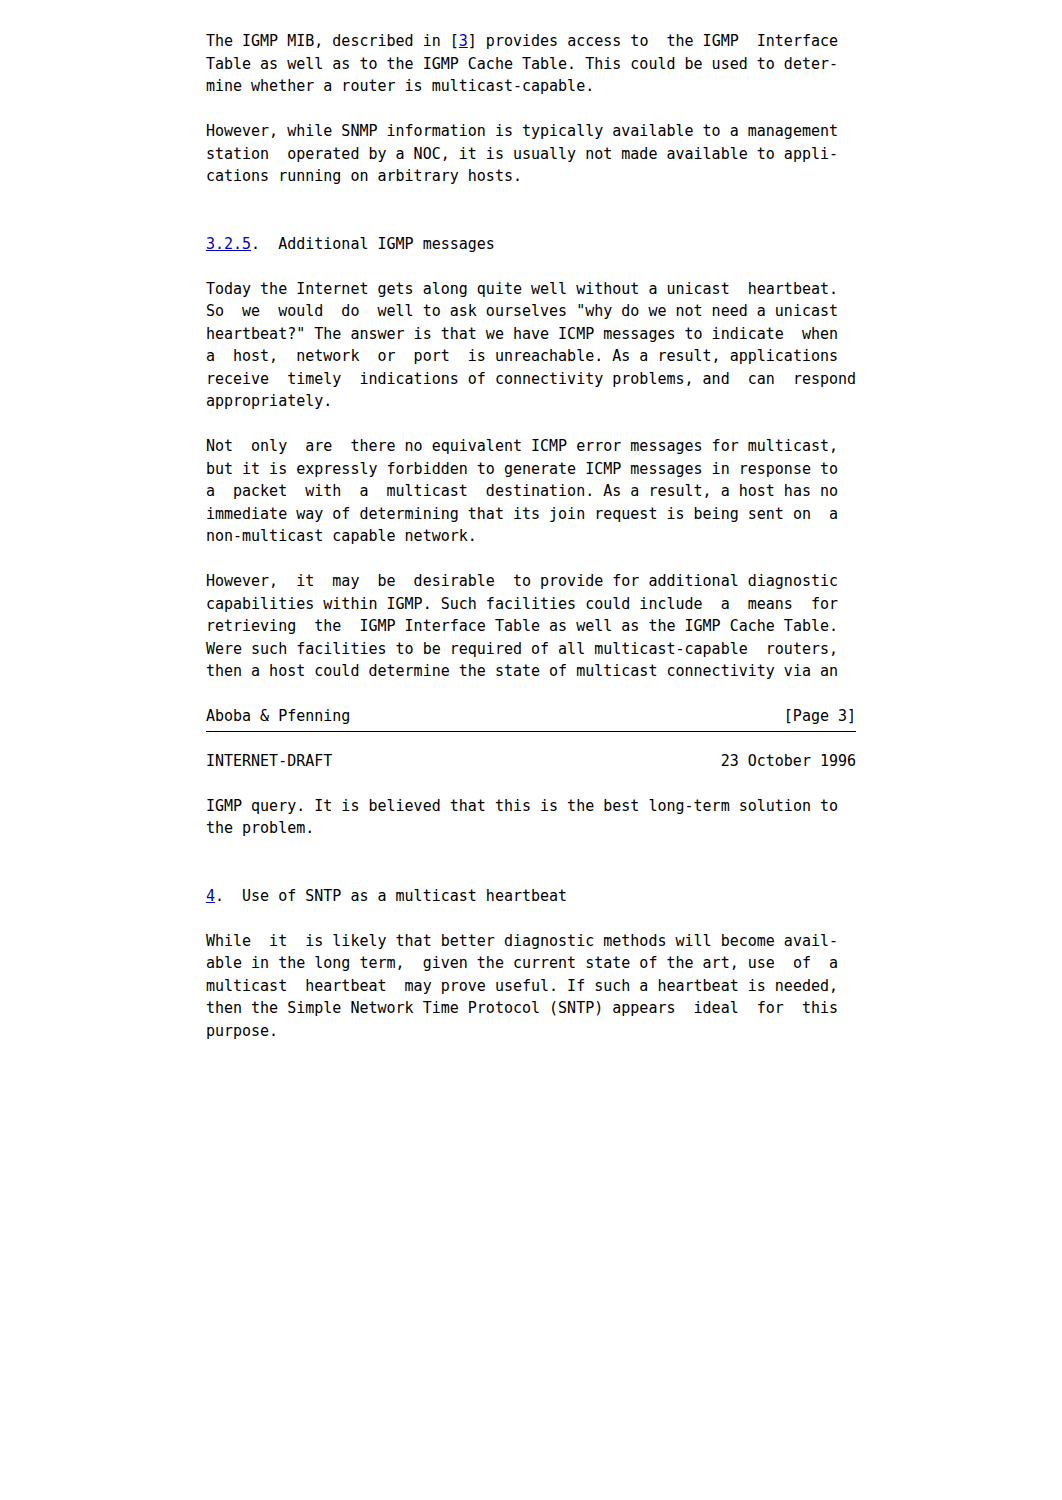The IGMP MIB, described in [3] provides access to  the IGMP  Interface
Table as well as to the IGMP Cache Table. This could be used to deter-
mine whether a router is multicast-capable.

However, while SNMP information is typically available to a management
station  operated by a NOC, it is usually not made available to appli-
cations running on arbitrary hosts.


3.2.5.  Additional IGMP messages

Today the Internet gets along quite well without a unicast  heartbeat.
So  we  would  do  well to ask ourselves "why do we not need a unicast
heartbeat?" The answer is that we have ICMP messages to indicate  when
a  host,  network  or  port  is unreachable. As a result, applications
receive  timely  indications of connectivity problems, and  can  respond
appropriately.

Not  only  are  there no equivalent ICMP error messages for multicast,
but it is expressly forbidden to generate ICMP messages in response to
a  packet  with  a  multicast  destination. As a result, a host has no
immediate way of determining that its join request is being sent on  a
non-multicast capable network.

However,  it  may  be  desirable  to provide for additional diagnostic
capabilities within IGMP. Such facilities could include  a  means  for
retrieving  the  IGMP Interface Table as well as the IGMP Cache Table.
Were such facilities to be required of all multicast-capable  routers,
then a host could determine the state of multicast connectivity via an
Aboba & Pfenning[Page 3]
INTERNET-DRAFT 23 October 1996
IGMP query. It is believed that this is the best long-term solution to
the problem.


4.  Use of SNTP as a multicast heartbeat

While  it  is likely that better diagnostic methods will become avail-
able in the long term,  given the current state of the art, use  of  a
multicast  heartbeat  may prove useful. If such a heartbeat is needed,
then the Simple Network Time Protocol (SNTP) appears  ideal  for  this
purpose.